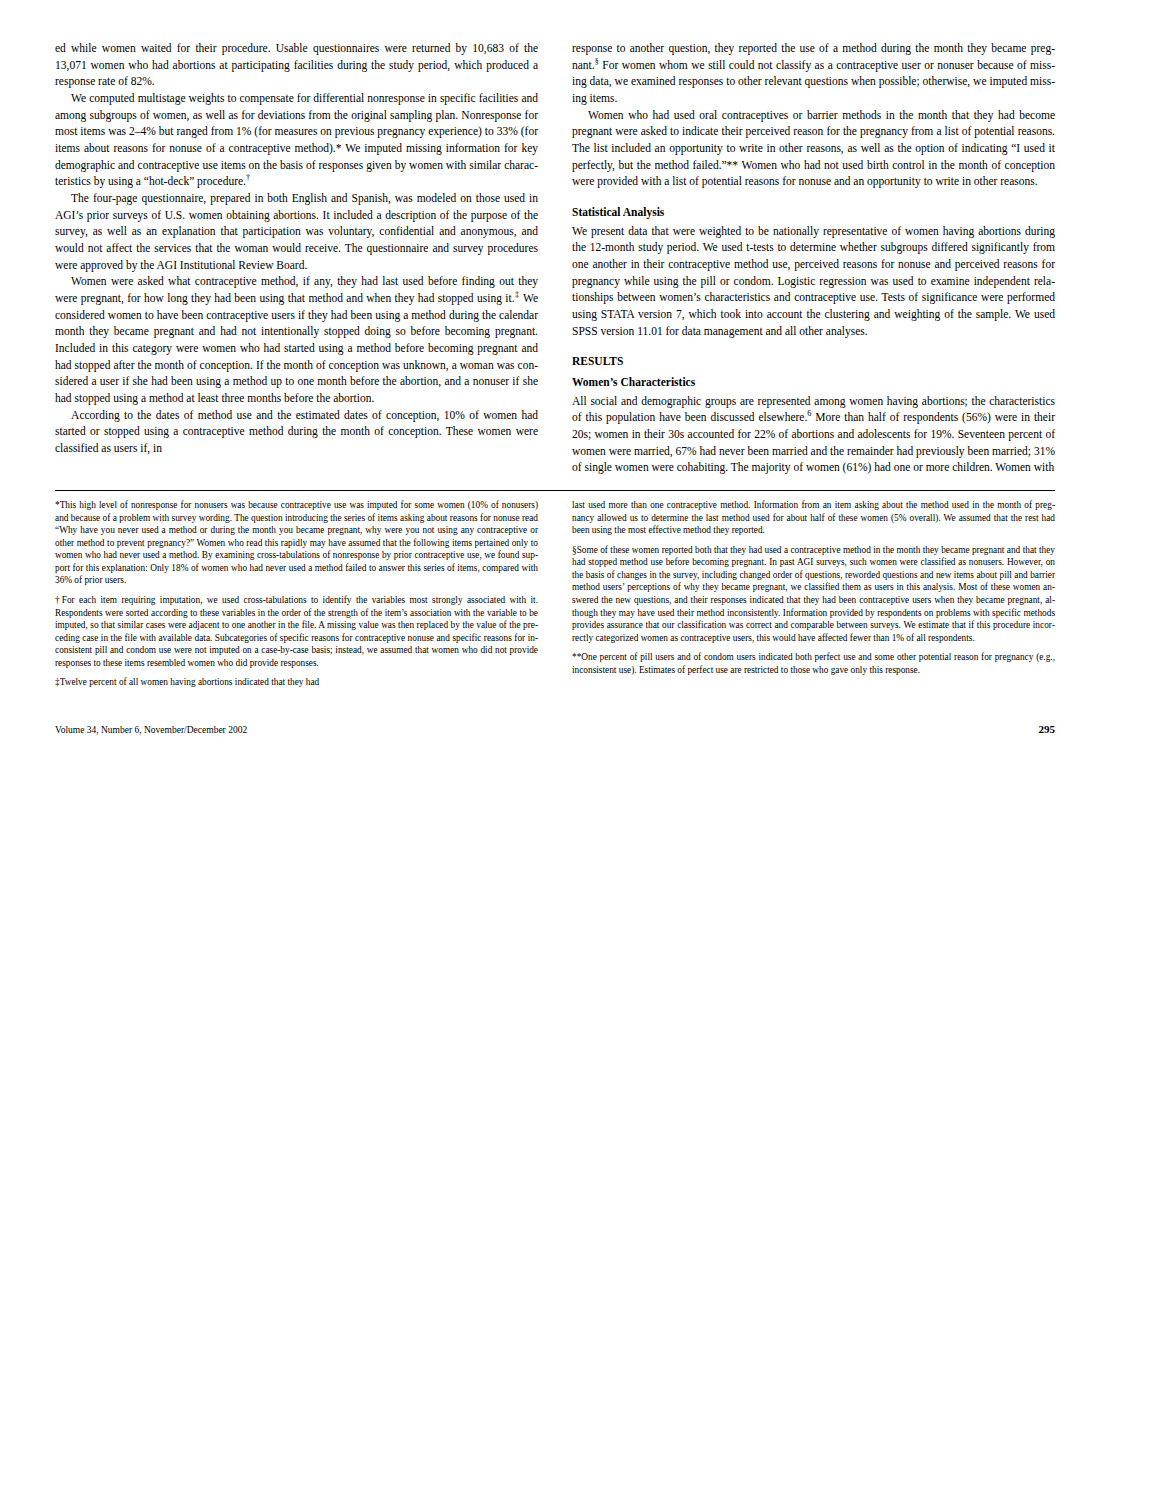ed while women waited for their procedure. Usable questionnaires were returned by 10,683 of the 13,071 women who had abortions at participating facilities during the study period, which produced a response rate of 82%.
We computed multistage weights to compensate for differential nonresponse in specific facilities and among subgroups of women, as well as for deviations from the original sampling plan. Nonresponse for most items was 2–4% but ranged from 1% (for measures on previous pregnancy experience) to 33% (for items about reasons for nonuse of a contraceptive method).* We imputed missing information for key demographic and contraceptive use items on the basis of responses given by women with similar characteristics by using a “hot-deck” procedure.†
The four-page questionnaire, prepared in both English and Spanish, was modeled on those used in AGI’s prior surveys of U.S. women obtaining abortions. It included a description of the purpose of the survey, as well as an explanation that participation was voluntary, confidential and anonymous, and would not affect the services that the woman would receive. The questionnaire and survey procedures were approved by the AGI Institutional Review Board.
Women were asked what contraceptive method, if any, they had last used before finding out they were pregnant, for how long they had been using that method and when they had stopped using it.‡ We considered women to have been contraceptive users if they had been using a method during the calendar month they became pregnant and had not intentionally stopped doing so before becoming pregnant. Included in this category were women who had started using a method before becoming pregnant and had stopped after the month of conception. If the month of conception was unknown, a woman was considered a user if she had been using a method up to one month before the abortion, and a nonuser if she had stopped using a method at least three months before the abortion.
According to the dates of method use and the estimated dates of conception, 10% of women had started or stopped using a contraceptive method during the month of conception. These women were classified as users if, in
response to another question, they reported the use of a method during the month they became pregnant.§ For women whom we still could not classify as a contraceptive user or nonuser because of missing data, we examined responses to other relevant questions when possible; otherwise, we imputed missing items.
Women who had used oral contraceptives or barrier methods in the month that they had become pregnant were asked to indicate their perceived reason for the pregnancy from a list of potential reasons. The list included an opportunity to write in other reasons, as well as the option of indicating “I used it perfectly, but the method failed.”** Women who had not used birth control in the month of conception were provided with a list of potential reasons for nonuse and an opportunity to write in other reasons.
Statistical Analysis
We present data that were weighted to be nationally representative of women having abortions during the 12-month study period. We used t-tests to determine whether subgroups differed significantly from one another in their contraceptive method use, perceived reasons for nonuse and perceived reasons for pregnancy while using the pill or condom. Logistic regression was used to examine independent relationships between women’s characteristics and contraceptive use. Tests of significance were performed using STATA version 7, which took into account the clustering and weighting of the sample. We used SPSS version 11.01 for data management and all other analyses.
RESULTS
Women’s Characteristics
All social and demographic groups are represented among women having abortions; the characteristics of this population have been discussed elsewhere.6 More than half of respondents (56%) were in their 20s; women in their 30s accounted for 22% of abortions and adolescents for 19%. Seventeen percent of women were married, 67% had never been married and the remainder had previously been married; 31% of single women were cohabiting. The majority of women (61%) had one or more children. Women with
*This high level of nonresponse for nonusers was because contraceptive use was imputed for some women (10% of nonusers) and because of a problem with survey wording. The question introducing the series of items asking about reasons for nonuse read “Why have you never used a method or during the month you became pregnant, why were you not using any contraceptive or other method to prevent pregnancy?” Women who read this rapidly may have assumed that the following items pertained only to women who had never used a method. By examining cross-tabulations of nonresponse by prior contraceptive use, we found support for this explanation: Only 18% of women who had never used a method failed to answer this series of items, compared with 36% of prior users.
†For each item requiring imputation, we used cross-tabulations to identify the variables most strongly associated with it. Respondents were sorted according to these variables in the order of the strength of the item’s association with the variable to be imputed, so that similar cases were adjacent to one another in the file. A missing value was then replaced by the value of the preceding case in the file with available data. Subcategories of specific reasons for contraceptive nonuse and specific reasons for inconsistent pill and condom use were not imputed on a case-by-case basis; instead, we assumed that women who did not provide responses to these items resembled women who did provide responses.
‡Twelve percent of all women having abortions indicated that they had
last used more than one contraceptive method. Information from an item asking about the method used in the month of pregnancy allowed us to determine the last method used for about half of these women (5% overall). We assumed that the rest had been using the most effective method they reported.
§Some of these women reported both that they had used a contraceptive method in the month they became pregnant and that they had stopped method use before becoming pregnant. In past AGI surveys, such women were classified as nonusers. However, on the basis of changes in the survey, including changed order of questions, reworded questions and new items about pill and barrier method users’ perceptions of why they became pregnant, we classified them as users in this analysis. Most of these women answered the new questions, and their responses indicated that they had been contraceptive users when they became pregnant, although they may have used their method inconsistently. Information provided by respondents on problems with specific methods provides assurance that our classification was correct and comparable between surveys. We estimate that if this procedure incorrectly categorized women as contraceptive users, this would have affected fewer than 1% of all respondents.
**One percent of pill users and of condom users indicated both perfect use and some other potential reason for pregnancy (e.g., inconsistent use). Estimates of perfect use are restricted to those who gave only this response.
Volume 34, Number 6, November/December 2002 295